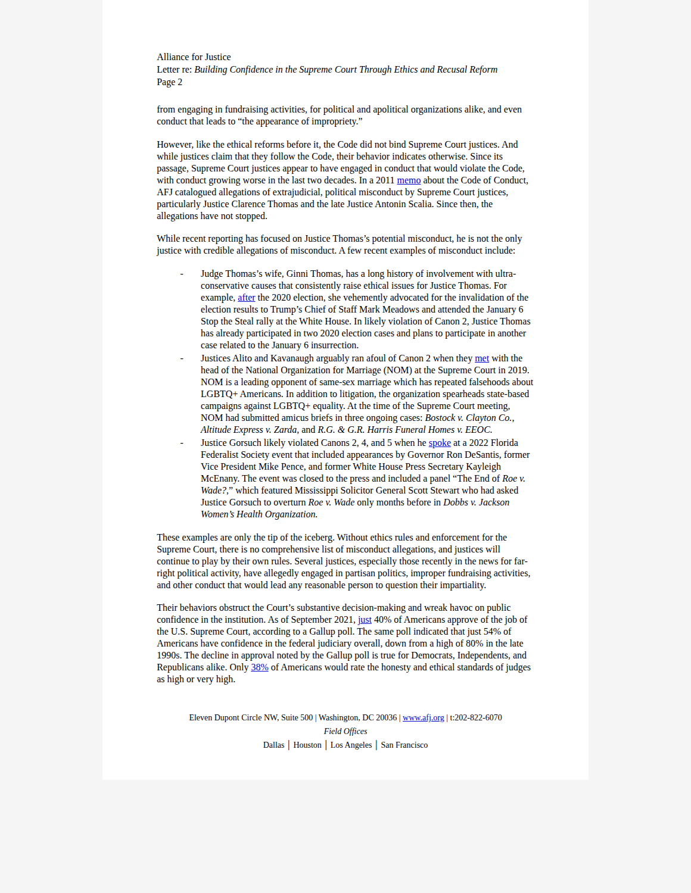Alliance for Justice
Letter re: Building Confidence in the Supreme Court Through Ethics and Recusal Reform
Page 2
from engaging in fundraising activities, for political and apolitical organizations alike, and even conduct that leads to “the appearance of impropriety.”
However, like the ethical reforms before it, the Code did not bind Supreme Court justices. And while justices claim that they follow the Code, their behavior indicates otherwise. Since its passage, Supreme Court justices appear to have engaged in conduct that would violate the Code, with conduct growing worse in the last two decades. In a 2011 memo about the Code of Conduct, AFJ catalogued allegations of extrajudicial, political misconduct by Supreme Court justices, particularly Justice Clarence Thomas and the late Justice Antonin Scalia. Since then, the allegations have not stopped.
While recent reporting has focused on Justice Thomas’s potential misconduct, he is not the only justice with credible allegations of misconduct. A few recent examples of misconduct include:
Judge Thomas’s wife, Ginni Thomas, has a long history of involvement with ultra-conservative causes that consistently raise ethical issues for Justice Thomas. For example, after the 2020 election, she vehemently advocated for the invalidation of the election results to Trump’s Chief of Staff Mark Meadows and attended the January 6 Stop the Steal rally at the White House. In likely violation of Canon 2, Justice Thomas has already participated in two 2020 election cases and plans to participate in another case related to the January 6 insurrection.
Justices Alito and Kavanaugh arguably ran afoul of Canon 2 when they met with the head of the National Organization for Marriage (NOM) at the Supreme Court in 2019. NOM is a leading opponent of same-sex marriage which has repeated falsehoods about LGBTQ+ Americans. In addition to litigation, the organization spearheads state-based campaigns against LGBTQ+ equality. At the time of the Supreme Court meeting, NOM had submitted amicus briefs in three ongoing cases: Bostock v. Clayton Co., Altitude Express v. Zarda, and R.G. & G.R. Harris Funeral Homes v. EEOC.
Justice Gorsuch likely violated Canons 2, 4, and 5 when he spoke at a 2022 Florida Federalist Society event that included appearances by Governor Ron DeSantis, former Vice President Mike Pence, and former White House Press Secretary Kayleigh McEnany. The event was closed to the press and included a panel “The End of Roe v. Wade?,” which featured Mississippi Solicitor General Scott Stewart who had asked Justice Gorsuch to overturn Roe v. Wade only months before in Dobbs v. Jackson Women’s Health Organization.
These examples are only the tip of the iceberg. Without ethics rules and enforcement for the Supreme Court, there is no comprehensive list of misconduct allegations, and justices will continue to play by their own rules. Several justices, especially those recently in the news for far-right political activity, have allegedly engaged in partisan politics, improper fundraising activities, and other conduct that would lead any reasonable person to question their impartiality.
Their behaviors obstruct the Court’s substantive decision-making and wreak havoc on public confidence in the institution. As of September 2021, just 40% of Americans approve of the job of the U.S. Supreme Court, according to a Gallup poll. The same poll indicated that just 54% of Americans have confidence in the federal judiciary overall, down from a high of 80% in the late 1990s. The decline in approval noted by the Gallup poll is true for Democrats, Independents, and Republicans alike. Only 38% of Americans would rate the honesty and ethical standards of judges as high or very high.
Eleven Dupont Circle NW, Suite 500 | Washington, DC 20036 | www.afj.org | t:202-822-6070
Field Offices
Dallas│Houston│Los Angeles│San Francisco